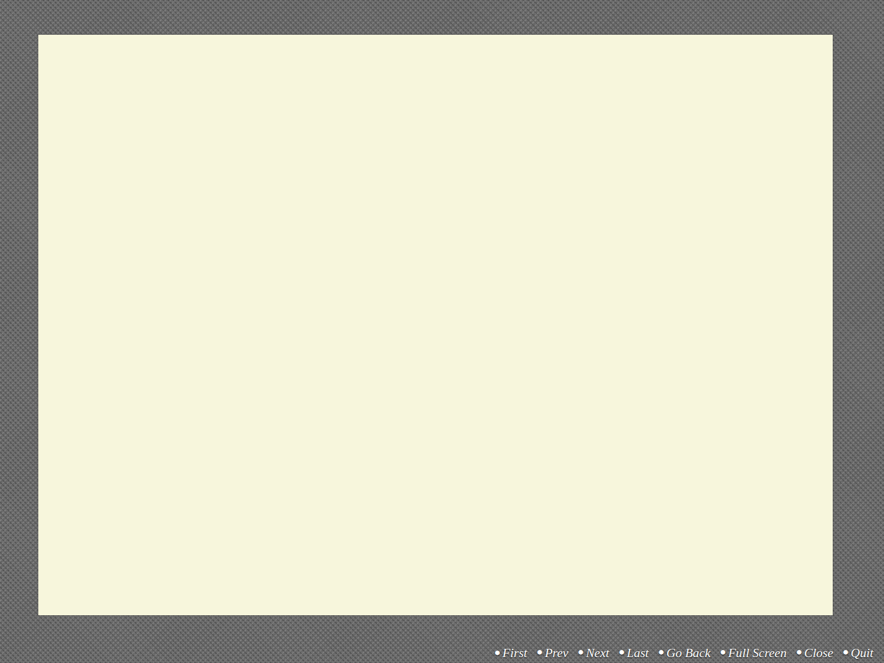●First ●Prev ●Next ●Last ●Go Back ●Full Screen ●Close ●Quit